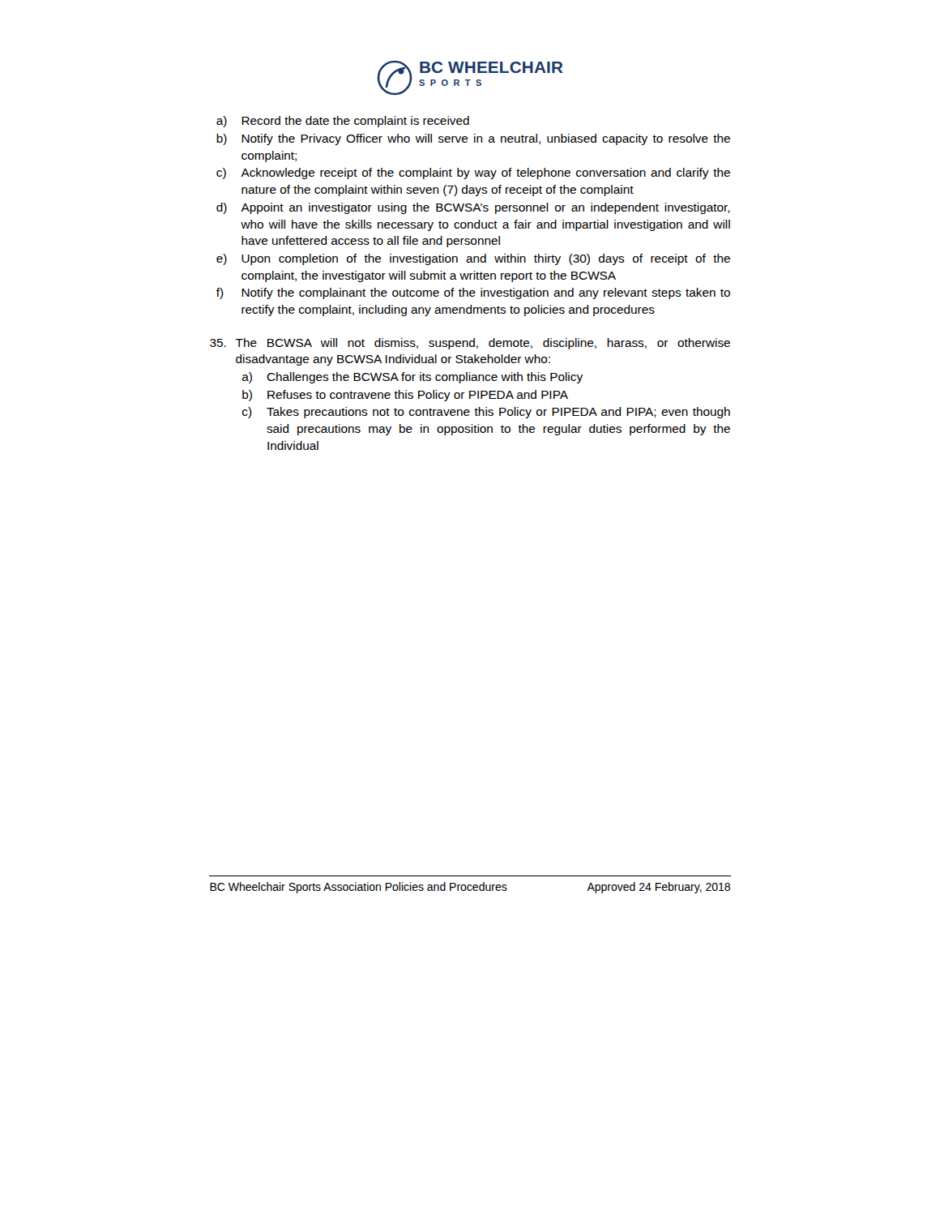BC WHEELCHAIR
SPORTS
a) Record the date the complaint is received
b) Notify the Privacy Officer who will serve in a neutral, unbiased capacity to resolve the complaint;
c) Acknowledge receipt of the complaint by way of telephone conversation and clarify the nature of the complaint within seven (7) days of receipt of the complaint
d) Appoint an investigator using the BCWSA’s personnel or an independent investigator, who will have the skills necessary to conduct a fair and impartial investigation and will have unfettered access to all file and personnel
e) Upon completion of the investigation and within thirty (30) days of receipt of the complaint, the investigator will submit a written report to the BCWSA
f) Notify the complainant the outcome of the investigation and any relevant steps taken to rectify the complaint, including any amendments to policies and procedures
35. The BCWSA will not dismiss, suspend, demote, discipline, harass, or otherwise disadvantage any BCWSA Individual or Stakeholder who:
a) Challenges the BCWSA for its compliance with this Policy
b) Refuses to contravene this Policy or PIPEDA and PIPA
c) Takes precautions not to contravene this Policy or PIPEDA and PIPA; even though said precautions may be in opposition to the regular duties performed by the Individual
BC Wheelchair Sports Association Policies and Procedures Approved 24 February, 2018